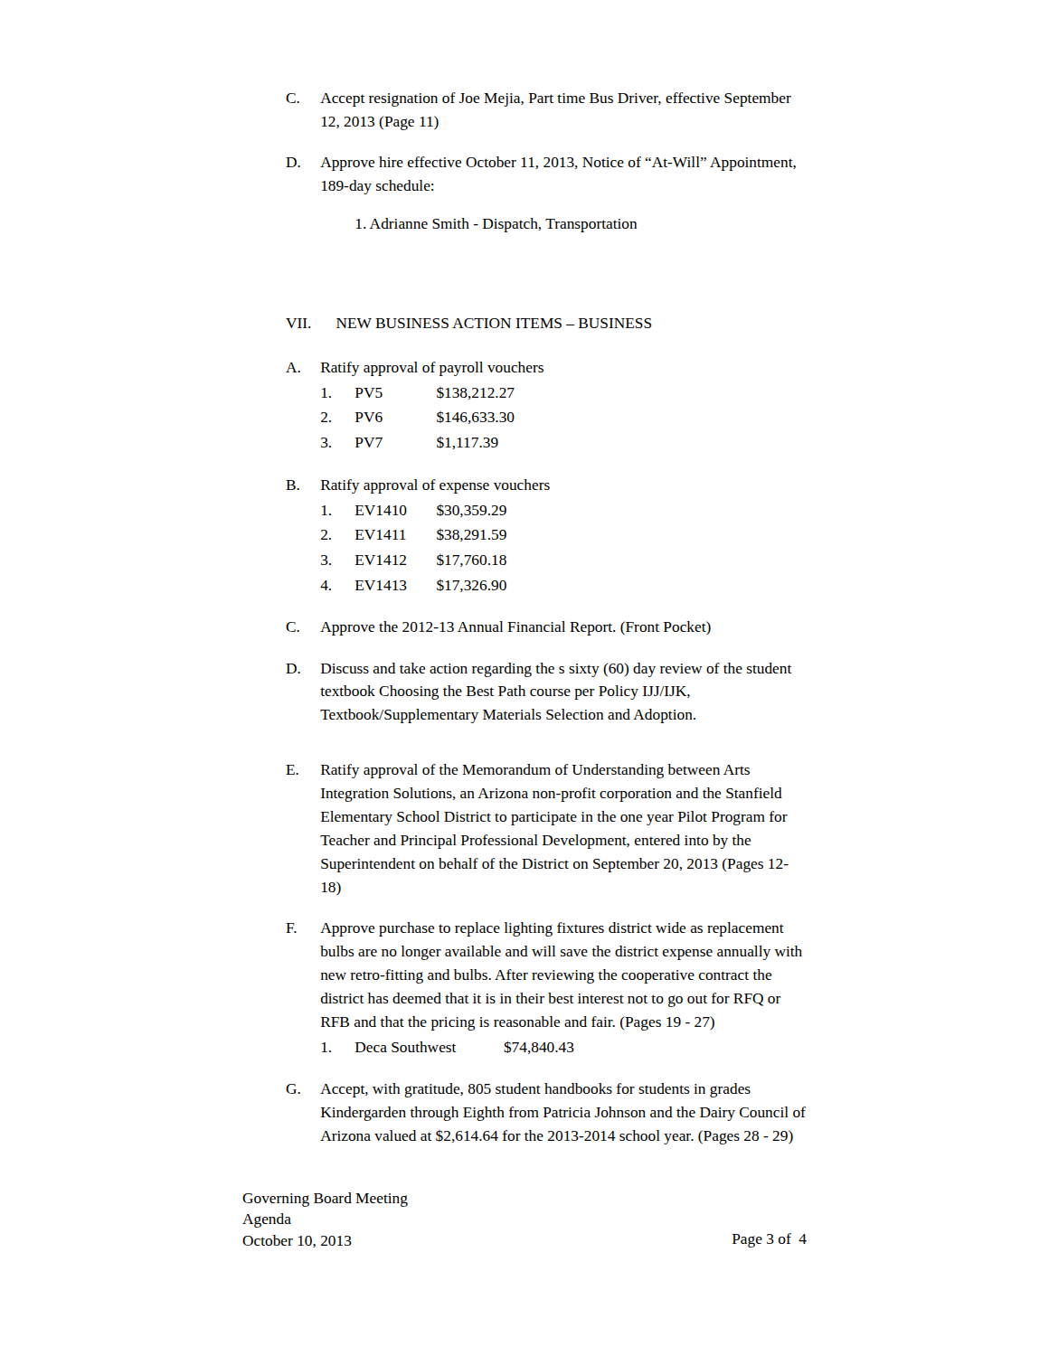C.
Accept resignation of Joe Mejia, Part time Bus Driver, effective September 12, 2013 (Page 11)
D.
Approve hire effective October 11, 2013, Notice of “At-Will” Appointment, 189-day schedule:
1. Adrianne Smith - Dispatch, Transportation
VII.
NEW BUSINESS ACTION ITEMS – BUSINESS
A.
Ratify approval of payroll vouchers
1.
PV5
$138,212.27
2.
PV6
$146,633.30
3.
PV7
$1,117.39
B.
Ratify approval of expense vouchers
1.
EV1410
$30,359.29
2.
EV1411
$38,291.59
3.
EV1412
$17,760.18
4.
EV1413
$17,326.90
C.
Approve the 2012-13 Annual Financial Report. (Front Pocket)
D.
Discuss and take action regarding the s sixty (60) day review of the student textbook Choosing the Best Path course per Policy IJJ/IJK, Textbook/Supplementary Materials Selection and Adoption.
E.
Ratify approval of the Memorandum of Understanding between Arts Integration Solutions, an Arizona non-profit corporation and the Stanfield Elementary School District to participate in the one year Pilot Program for Teacher and Principal Professional Development, entered into by the Superintendent on behalf of the District on September 20, 2013 (Pages 12-18)
F.
Approve purchase to replace lighting fixtures district wide as replacement bulbs are no longer available and will save the district expense annually with new retro-fitting and bulbs. After reviewing the cooperative contract the district has deemed that it is in their best interest not to go out for RFQ or RFB and that the pricing is reasonable and fair. (Pages 19 - 27)
1.
Deca Southwest
$74,840.43
G.
Accept, with gratitude, 805 student handbooks for students in grades Kindergarden through Eighth from Patricia Johnson and the Dairy Council of Arizona valued at $2,614.64 for the 2013-2014 school year. (Pages 28 - 29)
Governing Board Meeting
Agenda
October 10, 2013
Page 3 of 4